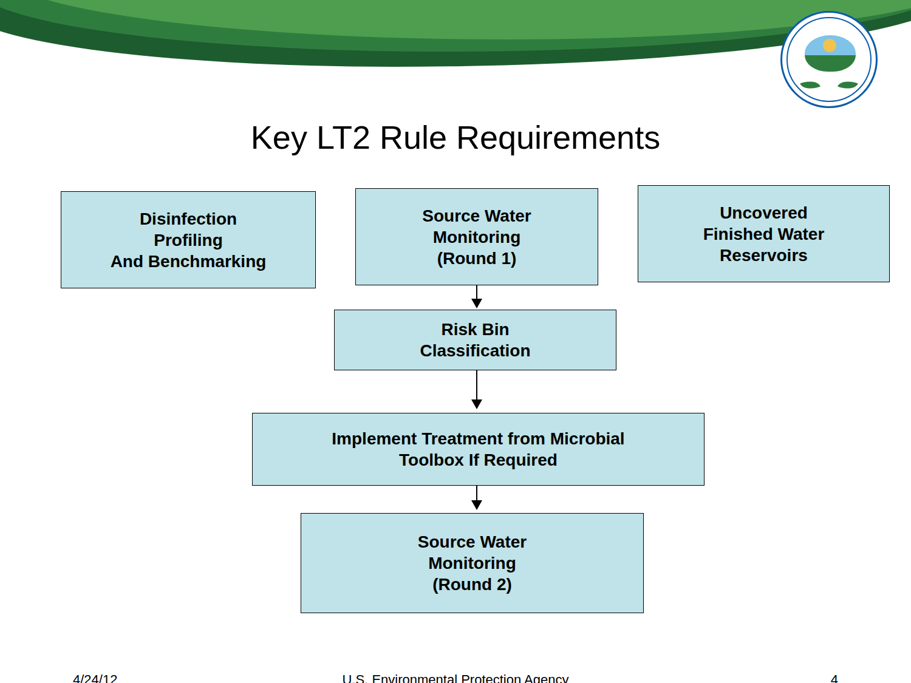Key LT2 Rule Requirements
Disinfection
Profiling
And Benchmarking
Source Water
Monitoring
(Round 1)
Uncovered
Finished Water
Reservoirs
Risk Bin
Classification
Implement Treatment from Microbial
Toolbox If Required
Source Water
Monitoring
(Round 2)
4/24/12 U.S. Environmental Protection Agency 4